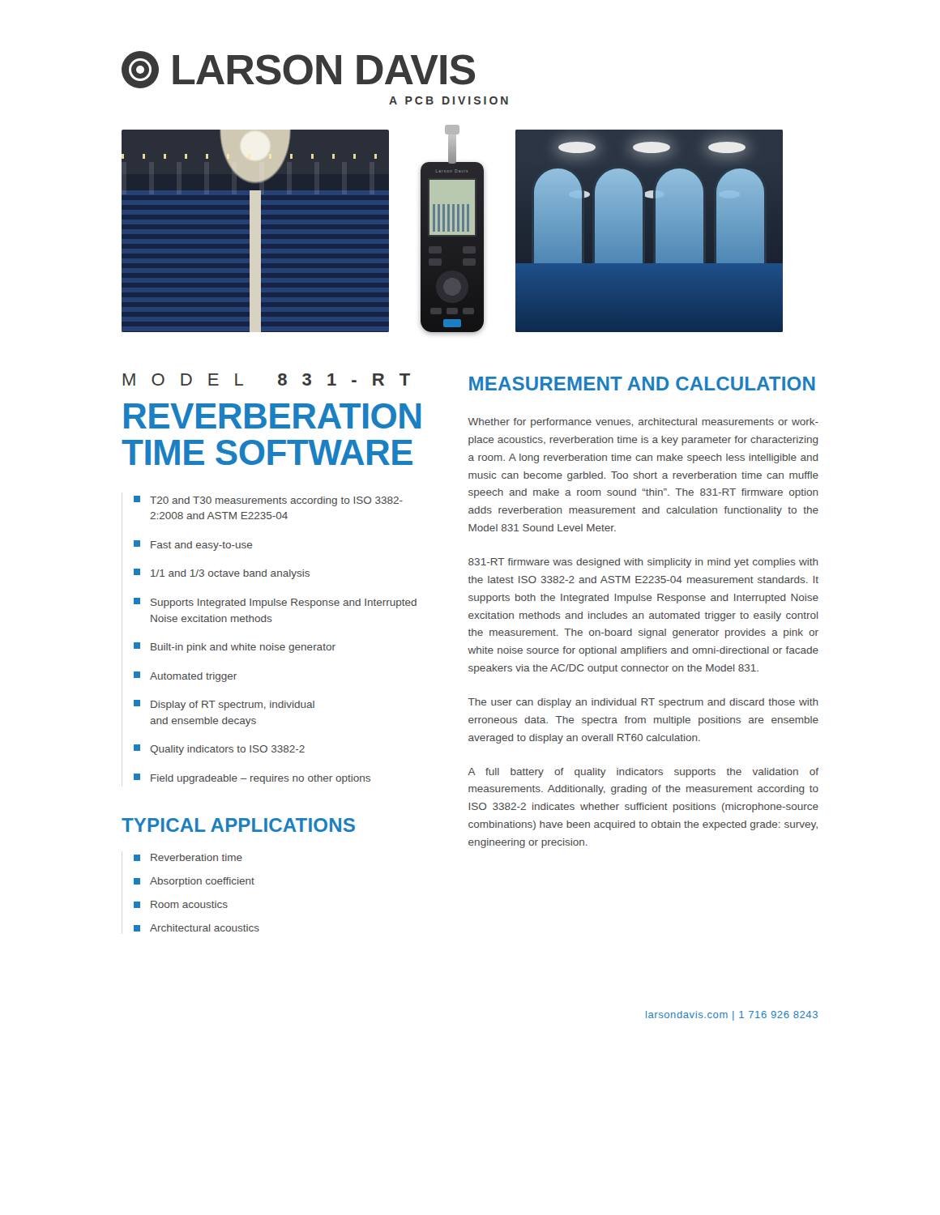LARSON DAVIS
A PCB DIVISION
Larson Davis
M O D E L 8 3 1 - R T
REVERBERATION
TIME SOFTWARE
T20 and T30 measurements according to ISO 3382-2:2008 and ASTM E2235-04
Fast and easy-to-use
1/1 and 1/3 octave band analysis
Supports Integrated Impulse Response and Interrupted Noise excitation methods
Built-in pink and white noise generator
Automated trigger
Display of RT spectrum, individual
and ensemble decays
Quality indicators to ISO 3382-2
Field upgradeable – requires no other options
TYPICAL APPLICATIONS
Reverberation time
Absorption coefficient
Room acoustics
Architectural acoustics
MEASUREMENT AND CALCULATION
Whether for performance venues, architectural measurements or work-place acoustics, reverberation time is a key parameter for characterizing a room. A long reverberation time can make speech less intelligible and music can become garbled. Too short a reverberation time can muffle speech and make a room sound “thin”. The 831-RT firmware option adds reverberation measurement and calculation functionality to the Model 831 Sound Level Meter.
831-RT firmware was designed with simplicity in mind yet complies with the latest ISO 3382-2 and ASTM E2235-04 measurement standards. It supports both the Integrated Impulse Response and Interrupted Noise excitation methods and includes an automated trigger to easily control the measurement. The on-board signal generator provides a pink or white noise source for optional amplifiers and omni-directional or facade speakers via the AC/DC output connector on the Model 831.
The user can display an individual RT spectrum and discard those with erroneous data. The spectra from multiple positions are ensemble averaged to display an overall RT60 calculation.
A full battery of quality indicators supports the validation of measurements. Additionally, grading of the measurement according to ISO 3382-2 indicates whether sufficient positions (microphone-source combinations) have been acquired to obtain the expected grade: survey, engineering or precision.
larsondavis.com | 1 716 926 8243